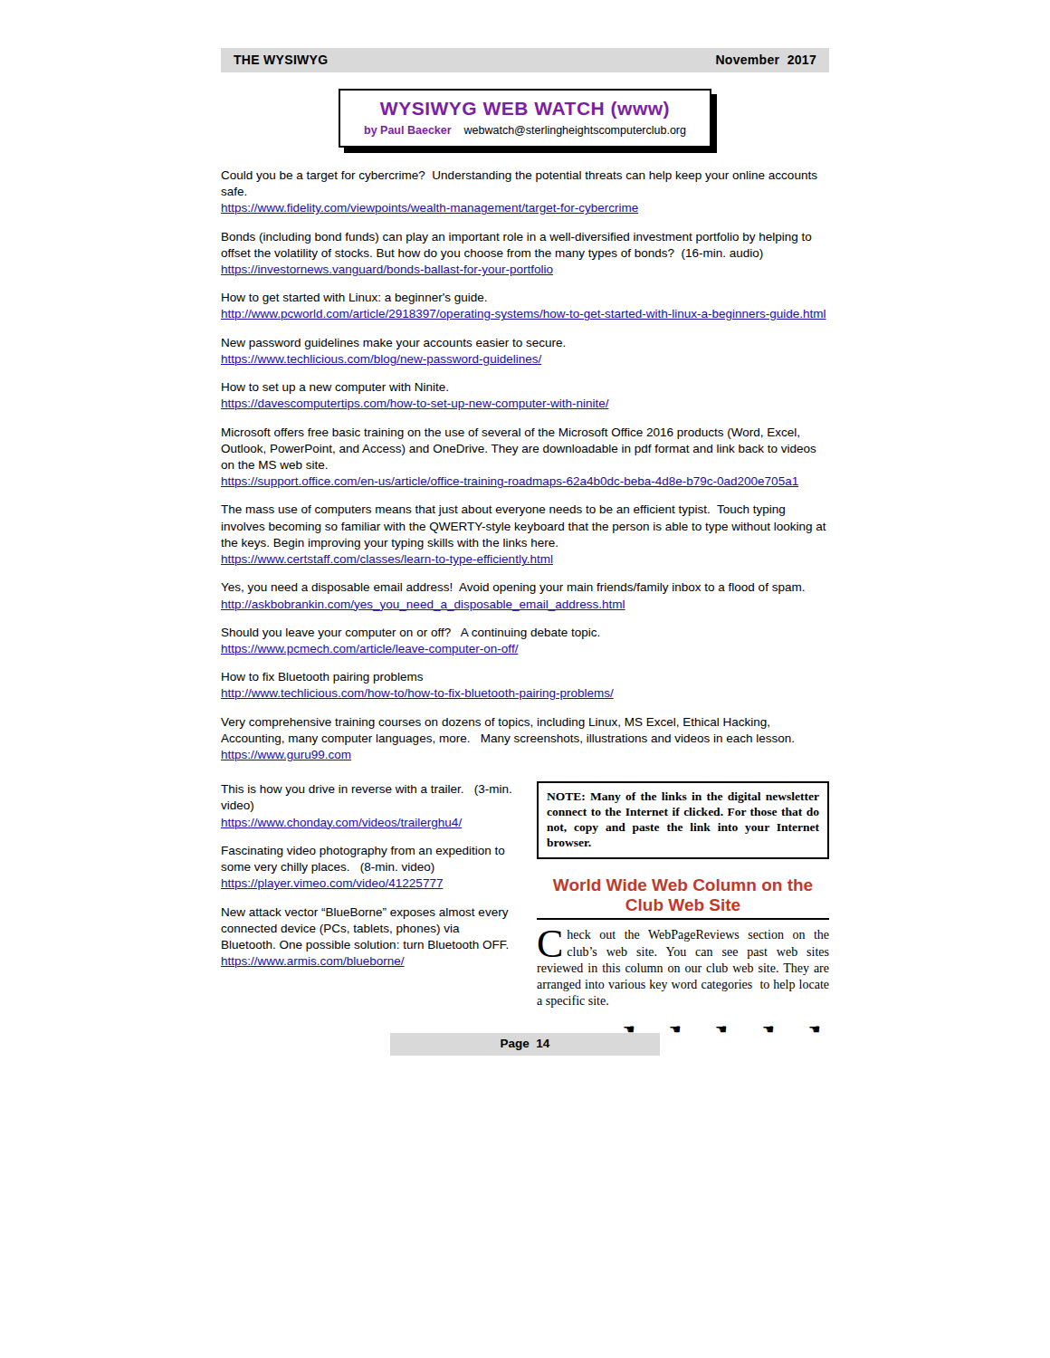THE WYSIWYG
November 2017
WYSIWYG WEB WATCH (www)
by Paul Baecker webwatch@sterlingheightscomputerclub.org
Could you be a target for cybercrime? Understanding the potential threats can help keep your online accounts safe.
https://www.fidelity.com/viewpoints/wealth-management/target-for-cybercrime
Bonds (including bond funds) can play an important role in a well-diversified investment portfolio by helping to offset the volatility of stocks. But how do you choose from the many types of bonds? (16-min. audio)
https://investornews.vanguard/bonds-ballast-for-your-portfolio
How to get started with Linux: a beginner's guide.
http://www.pcworld.com/article/2918397/operating-systems/how-to-get-started-with-linux-a-beginners-guide.html
New password guidelines make your accounts easier to secure.
https://www.techlicious.com/blog/new-password-guidelines/
How to set up a new computer with Ninite.
https://davescomputertips.com/how-to-set-up-new-computer-with-ninite/
Microsoft offers free basic training on the use of several of the Microsoft Office 2016 products (Word, Excel, Outlook, PowerPoint, and Access) and OneDrive. They are downloadable in pdf format and link back to videos on the MS web site.
https://support.office.com/en-us/article/office-training-roadmaps-62a4b0dc-beba-4d8e-b79c-0ad200e705a1
The mass use of computers means that just about everyone needs to be an efficient typist. Touch typing involves becoming so familiar with the QWERTY-style keyboard that the person is able to type without looking at the keys. Begin improving your typing skills with the links here.
https://www.certstaff.com/classes/learn-to-type-efficiently.html
Yes, you need a disposable email address! Avoid opening your main friends/family inbox to a flood of spam.
http://askbobrankin.com/yes_you_need_a_disposable_email_address.html
Should you leave your computer on or off? A continuing debate topic.
https://www.pcmech.com/article/leave-computer-on-off/
How to fix Bluetooth pairing problems
http://www.techlicious.com/how-to/how-to-fix-bluetooth-pairing-problems/
Very comprehensive training courses on dozens of topics, including Linux, MS Excel, Ethical Hacking, Accounting, many computer languages, more. Many screenshots, illustrations and videos in each lesson.
https://www.guru99.com
This is how you drive in reverse with a trailer. (3-min. video)
https://www.chonday.com/videos/trailerghu4/
Fascinating video photography from an expedition to some very chilly places. (8-min. video)
https://player.vimeo.com/video/41225777
New attack vector “BlueBorne” exposes almost every connected device (PCs, tablets, phones) via Bluetooth. One possible solution: turn Bluetooth OFF.
https://www.armis.com/blueborne/
NOTE: Many of the links in the digital newsletter connect to the Internet if clicked. For those that do not, copy and paste the link into your Internet browser.
World Wide Web Column on the
Club Web Site
Check out the WebPageReviews section on the club’s web site. You can see past web sites reviewed in this column on our club web site. They are arranged into various key word categories to help locate a specific site.
☚ ☚ ☚ ☚ ☚
Page 14